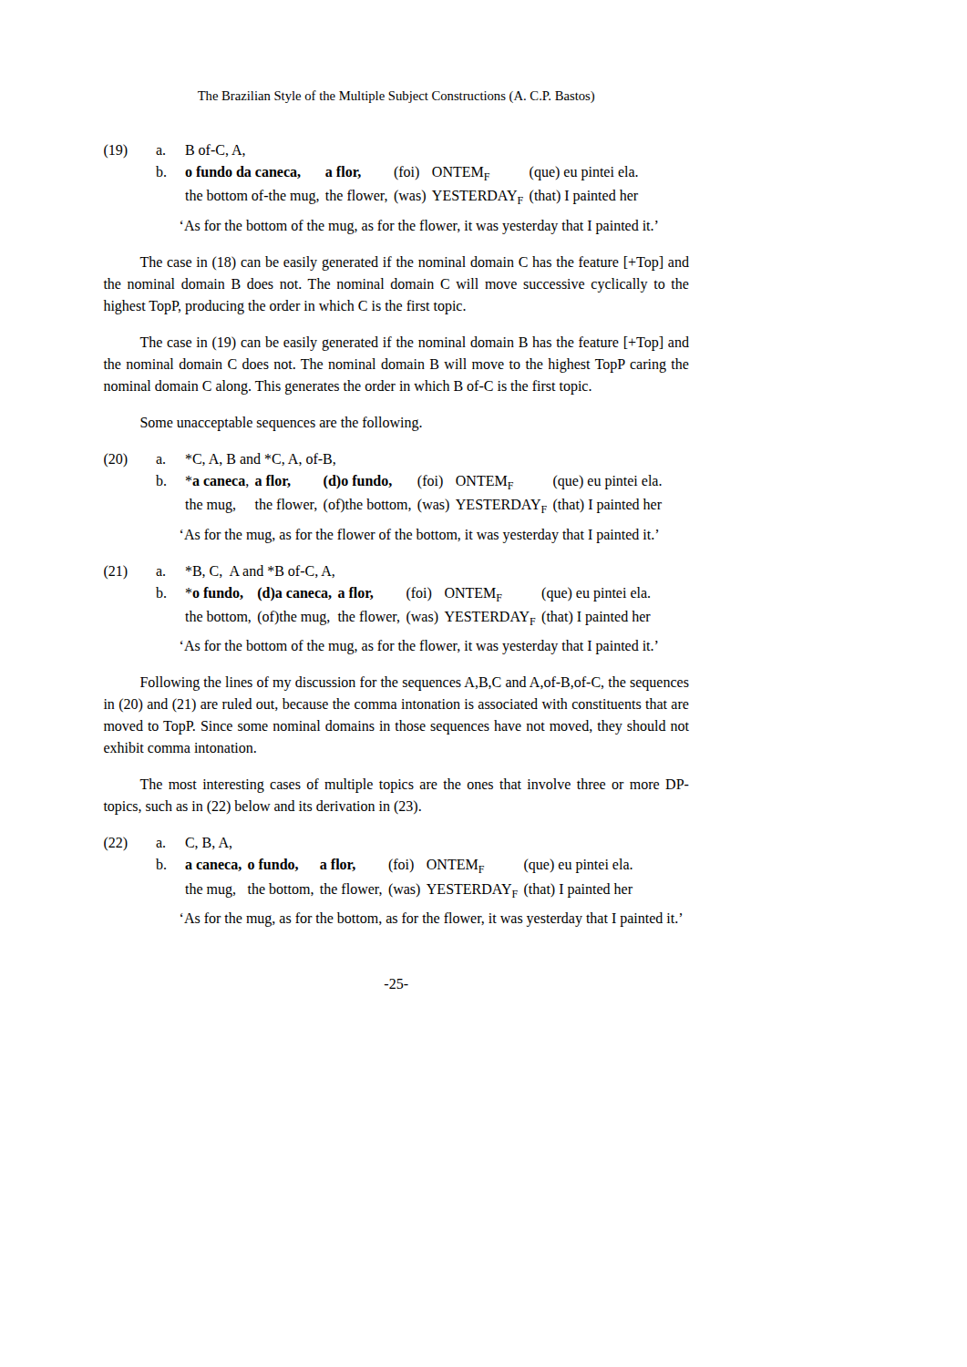The Brazilian Style of the Multiple Subject Constructions (A. C.P. Bastos)
| (19) | a. | B of-C, A, |
| | b. | o fundo da caneca, | a flor, | (foi) | ONTEM F | (que) eu pintei ela. |
| | | the bottom of-the mug, | the flower, | (was) | YESTERDAY F | (that) I painted her |
‘As for the bottom of the mug, as for the flower, it was yesterday that I painted it.’
The case in (18) can be easily generated if the nominal domain C has the feature [+Top] and the nominal domain B does not. The nominal domain C will move successive cyclically to the highest TopP, producing the order in which C is the first topic.
The case in (19) can be easily generated if the nominal domain B has the feature [+Top] and the nominal domain C does not. The nominal domain B will move to the highest TopP caring the nominal domain C along. This generates the order in which B of-C is the first topic.
Some unacceptable sequences are the following.
| (20) | a. | *C, A, B and *C, A, of-B, |
| | b. | * a caneca , | a flor, | (d)o fundo, | (foi) | ONTEM F | (que) eu pintei ela. |
| | | the mug, | the flower, | (of)the bottom, | (was) | YESTERDAY F | (that) I painted her |
‘As for the mug, as for the flower of the bottom, it was yesterday that I painted it.’
| (21) | a. | *B, C, A and *B of-C, A, |
| | b. | * o fundo, | (d)a caneca, | a flor, | (foi) | ONTEM F | (que) eu pintei ela. |
| | | the bottom, | (of)the mug, | the flower, | (was) | YESTERDAY F | (that) I painted her |
‘As for the bottom of the mug, as for the flower, it was yesterday that I painted it.’
Following the lines of my discussion for the sequences A,B,C and A,of-B,of-C, the sequences in (20) and (21) are ruled out, because the comma intonation is associated with constituents that are moved to TopP. Since some nominal domains in those sequences have not moved, they should not exhibit comma intonation.
The most interesting cases of multiple topics are the ones that involve three or more DP-topics, such as in (22) below and its derivation in (23).
| (22) | a. | C, B, A, |
| | b. | a caneca, | o fundo, | a flor, | (foi) | ONTEM F | (que) eu pintei ela. |
| | | the mug, | the bottom, | the flower, | (was) | YESTERDAY F | (that) I painted her |
‘As for the mug, as for the bottom, as for the flower, it was yesterday that I painted it.’
-25-